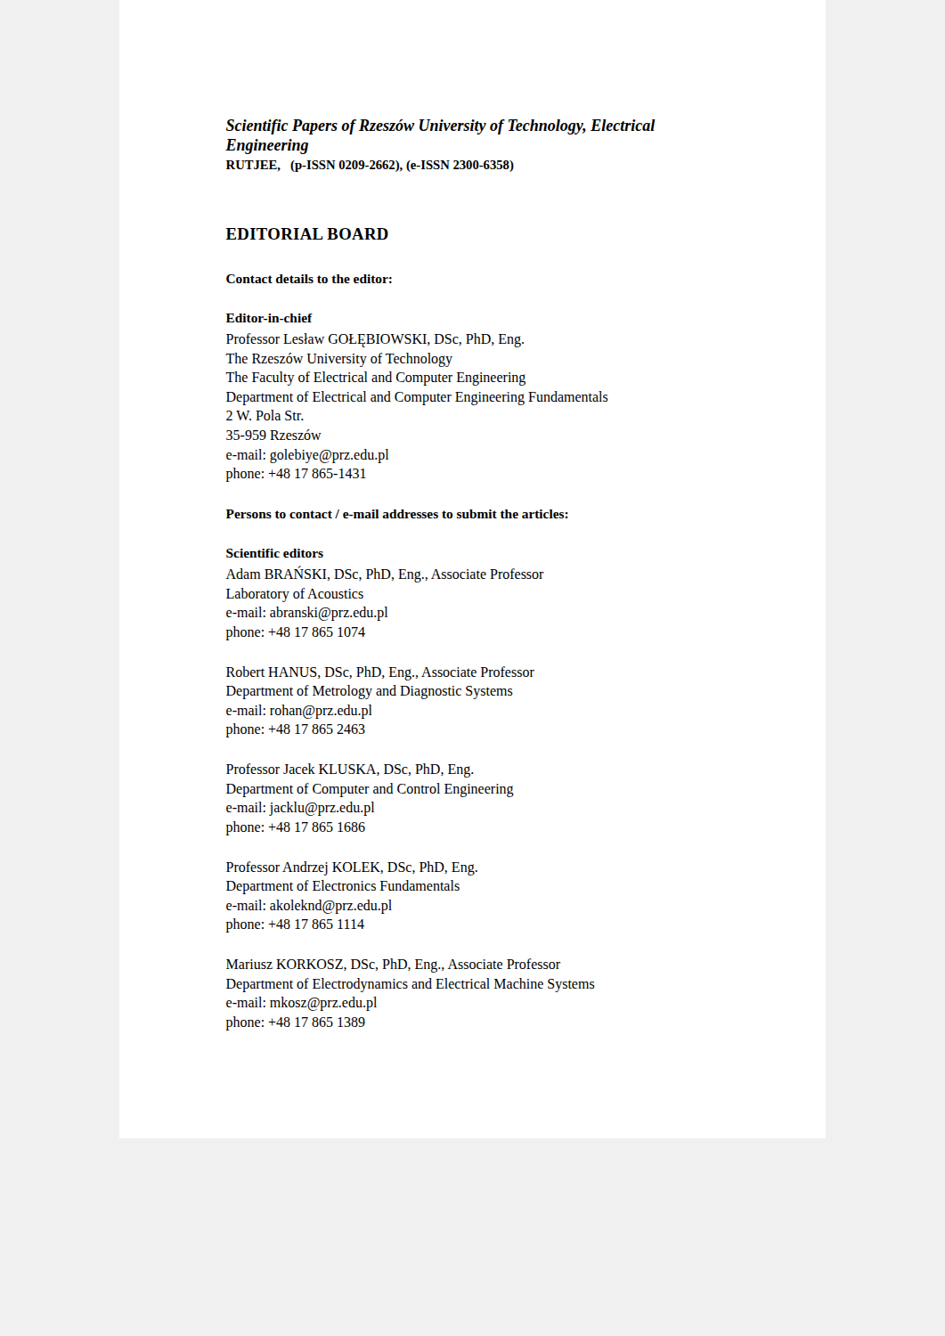Scientific Papers of Rzeszów University of Technology, Electrical Engineering
RUTJEE, (p-ISSN 0209-2662), (e-ISSN 2300-6358)
EDITORIAL BOARD
Contact details to the editor:
Editor-in-chief
Professor Lesław GOŁĘBIOWSKI, DSc, PhD, Eng.
The Rzeszów University of Technology
The Faculty of Electrical and Computer Engineering
Department of Electrical and Computer Engineering Fundamentals
2 W. Pola Str.
35-959 Rzeszów
e-mail: golebiye@prz.edu.pl
phone: +48 17 865-1431
Persons to contact / e-mail addresses to submit the articles:
Scientific editors
Adam BRAŃSKI, DSc, PhD, Eng., Associate Professor
Laboratory of Acoustics
e-mail: abranski@prz.edu.pl
phone: +48 17 865 1074
Robert HANUS, DSc, PhD, Eng., Associate Professor
Department of Metrology and Diagnostic Systems
e-mail: rohan@prz.edu.pl
phone: +48 17 865 2463
Professor Jacek KLUSKA, DSc, PhD, Eng.
Department of Computer and Control Engineering
e-mail: jacklu@prz.edu.pl
phone: +48 17 865 1686
Professor Andrzej KOLEK, DSc, PhD, Eng.
Department of Electronics Fundamentals
e-mail: akoleknd@prz.edu.pl
phone: +48 17 865 1114
Mariusz KORKOSZ, DSc, PhD, Eng., Associate Professor
Department of Electrodynamics and Electrical Machine Systems
e-mail: mkosz@prz.edu.pl
phone: +48 17 865 1389